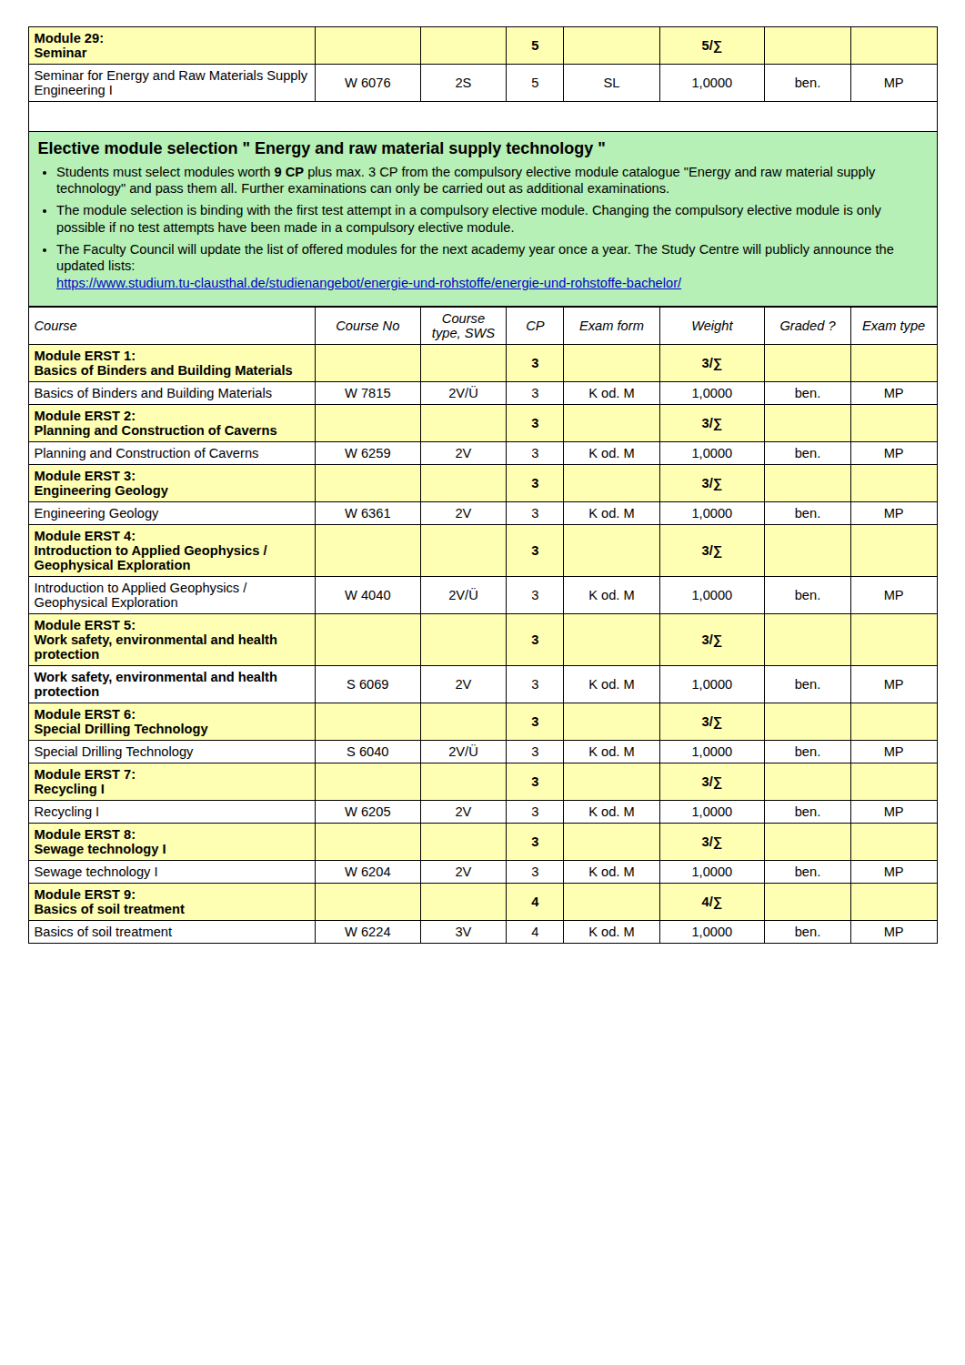| Module 29: Seminar | | | 5 | | 5/∑ | | |
| Seminar for Energy and Raw Materials Supply Engineering I | W 6076 | 2S | 5 | SL | 1,0000 | ben. | MP |
Elective module selection " Energy and raw material supply technology "
Students must select modules worth 9 CP plus max. 3 CP from the compulsory elective module catalogue "Energy and raw material supply technology" and pass them all. Further examinations can only be carried out as additional examinations.
The module selection is binding with the first test attempt in a compulsory elective module. Changing the compulsory elective module is only possible if no test attempts have been made in a compulsory elective module.
The Faculty Council will update the list of offered modules for the next academy year once a year. The Study Centre will publicly announce the updated lists:
https://www.studium.tu-clausthal.de/studienangebot/energie-und-rohstoffe/energie-und-rohstoffe-bachelor/
| Course | Course No | Course type, SWS | CP | Exam form | Weight | Graded ? | Exam type |
| Module ERST 1: Basics of Binders and Building Materials | | | 3 | | 3/∑ | | |
| Basics of Binders and Building Materials | W 7815 | 2V/Ü | 3 | K od. M | 1,0000 | ben. | MP |
| Module ERST 2: Planning and Construction of Caverns | | | 3 | | 3/∑ | | |
| Planning and Construction of Caverns | W 6259 | 2V | 3 | K od. M | 1,0000 | ben. | MP |
| Module ERST 3: Engineering Geology | | | 3 | | 3/∑ | | |
| Engineering Geology | W 6361 | 2V | 3 | K od. M | 1,0000 | ben. | MP |
| Module ERST 4: Introduction to Applied Geophysics / Geophysical Exploration | | | 3 | | 3/∑ | | |
| Introduction to Applied Geophysics / Geophysical Exploration | W 4040 | 2V/Ü | 3 | K od. M | 1,0000 | ben. | MP |
| Module ERST 5: Work safety, environmental and health protection | | | 3 | | 3/∑ | | |
| Work safety, environmental and health protection | S 6069 | 2V | 3 | K od. M | 1,0000 | ben. | MP |
| Module ERST 6: Special Drilling Technology | | | 3 | | 3/∑ | | |
| Special Drilling Technology | S 6040 | 2V/Ü | 3 | K od. M | 1,0000 | ben. | MP |
| Module ERST 7: Recycling I | | | 3 | | 3/∑ | | |
| Recycling I | W 6205 | 2V | 3 | K od. M | 1,0000 | ben. | MP |
| Module ERST 8: Sewage technology I | | | 3 | | 3/∑ | | |
| Sewage technology I | W 6204 | 2V | 3 | K od. M | 1,0000 | ben. | MP |
| Module ERST 9: Basics of soil treatment | | | 4 | | 4/∑ | | |
| Basics of soil treatment | W 6224 | 3V | 4 | K od. M | 1,0000 | ben. | MP |